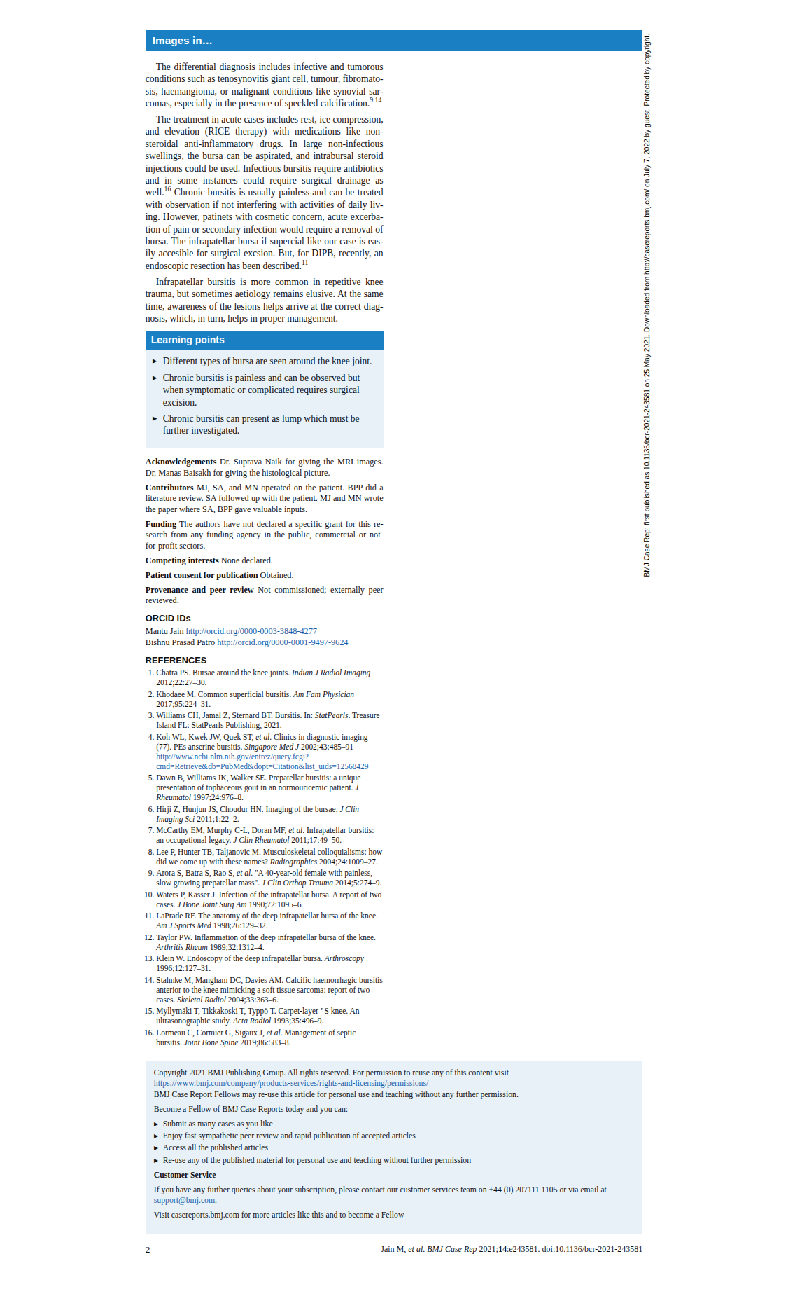BMJ Case Rep: first published as 10.1136/bcr-2021-243581 on 25 May 2021. Downloaded from http://casereports.bmj.com/ on July 7, 2022 by guest. Protected by copyright.
Images in…
The differential diagnosis includes infective and tumorous conditions such as tenosynovitis giant cell, tumour, fibromatosis, haemangioma, or malignant conditions like synovial sarcomas, especially in the presence of speckled calcification.9 14
The treatment in acute cases includes rest, ice compression, and elevation (RICE therapy) with medications like non-steroidal anti-inflammatory drugs. In large non-infectious swellings, the bursa can be aspirated, and intrabursal steroid injections could be used. Infectious bursitis require antibiotics and in some instances could require surgical drainage as well.16 Chronic bursitis is usually painless and can be treated with observation if not interfering with activities of daily living. However, patinets with cosmetic concern, acute excerbation of pain or secondary infection would require a removal of bursa. The infrapatellar bursa if supercial like our case is easily accesible for surgical excsion. But, for DIPB, recently, an endoscopic resection has been described.11
Infrapatellar bursitis is more common in repetitive knee trauma, but sometimes aetiology remains elusive. At the same time, awareness of the lesions helps arrive at the correct diagnosis, which, in turn, helps in proper management.
Learning points
Different types of bursa are seen around the knee joint.
Chronic bursitis is painless and can be observed but when symptomatic or complicated requires surgical excision.
Chronic bursitis can present as lump which must be further investigated.
Acknowledgements Dr. Suprava Naik for giving the MRI images. Dr. Manas Baisakh for giving the histological picture.
Contributors MJ, SA, and MN operated on the patient. BPP did a literature review. SA followed up with the patient. MJ and MN wrote the paper where SA, BPP gave valuable inputs.
Funding The authors have not declared a specific grant for this research from any funding agency in the public, commercial or not-for-profit sectors.
Competing interests None declared.
Patient consent for publication Obtained.
Provenance and peer review Not commissioned; externally peer reviewed.
ORCID iDs
Mantu Jain http://orcid.org/0000-0003-3848-4277
Bishnu Prasad Patro http://orcid.org/0000-0001-9497-9624
REFERENCES
Chatra PS. Bursae around the knee joints. Indian J Radiol Imaging 2012;22:27–30.
Khodaee M. Common superficial bursitis. Am Fam Physician 2017;95:224–31.
Williams CH, Jamal Z, Sternard BT. Bursitis. In: StatPearls. Treasure Island FL: StatPearls Publishing, 2021.
Koh WL, Kwek JW, Quek ST, et al. Clinics in diagnostic imaging (77). PEs anserine bursitis. Singapore Med J 2002;43:485–91 http://www.ncbi.nlm.nih.gov/entrez/query.fcgi?cmd=Retrieve&db=PubMed&dopt=Citation&list_uids=12568429
Dawn B, Williams JK, Walker SE. Prepatellar bursitis: a unique presentation of tophaceous gout in an normouricemic patient. J Rheumatol 1997;24:976–8.
Hirji Z, Hunjun JS, Choudur HN. Imaging of the bursae. J Clin Imaging Sci 2011;1:22–2.
McCarthy EM, Murphy C-L, Doran MF, et al. Infrapatellar bursitis: an occupational legacy. J Clin Rheumatol 2011;17:49–50.
Lee P, Hunter TB, Taljanovic M. Musculoskeletal colloquialisms: how did we come up with these names? Radiographics 2004;24:1009–27.
Arora S, Batra S, Rao S, et al. "A 40-year-old female with painless, slow growing prepatellar mass". J Clin Orthop Trauma 2014;5:274–9.
Waters P, Kasser J. Infection of the infrapatellar bursa. A report of two cases. J Bone Joint Surg Am 1990;72:1095–6.
LaPrade RF. The anatomy of the deep infrapatellar bursa of the knee. Am J Sports Med 1998;26:129–32.
Taylor PW. Inflammation of the deep infrapatellar bursa of the knee. Arthritis Rheum 1989;32:1312–4.
Klein W. Endoscopy of the deep infrapatellar bursa. Arthroscopy 1996;12:127–31.
Stahnke M, Mangham DC, Davies AM. Calcific haemorrhagic bursitis anterior to the knee mimicking a soft tissue sarcoma: report of two cases. Skeletal Radiol 2004;33:363–6.
Myllymäki T, Tikkakoski T, Typpö T. Carpet-layer ’ S knee. An ultrasonographic study. Acta Radiol 1993;35:496–9.
Lormeau C, Cormier G, Sigaux J, et al. Management of septic bursitis. Joint Bone Spine 2019;86:583–8.
Copyright 2021 BMJ Publishing Group. All rights reserved. For permission to reuse any of this content visit
https://www.bmj.com/company/products-services/rights-and-licensing/permissions/
BMJ Case Report Fellows may re-use this article for personal use and teaching without any further permission.
Become a Fellow of BMJ Case Reports today and you can:
Submit as many cases as you like
Enjoy fast sympathetic peer review and rapid publication of accepted articles
Access all the published articles
Re-use any of the published material for personal use and teaching without further permission
Customer Service
If you have any further queries about your subscription, please contact our customer services team on +44 (0) 207111 1105 or via email at support@bmj.com.
Visit casereports.bmj.com for more articles like this and to become a Fellow
2
Jain M, et al. BMJ Case Rep 2021;14:e243581. doi:10.1136/bcr-2021-243581